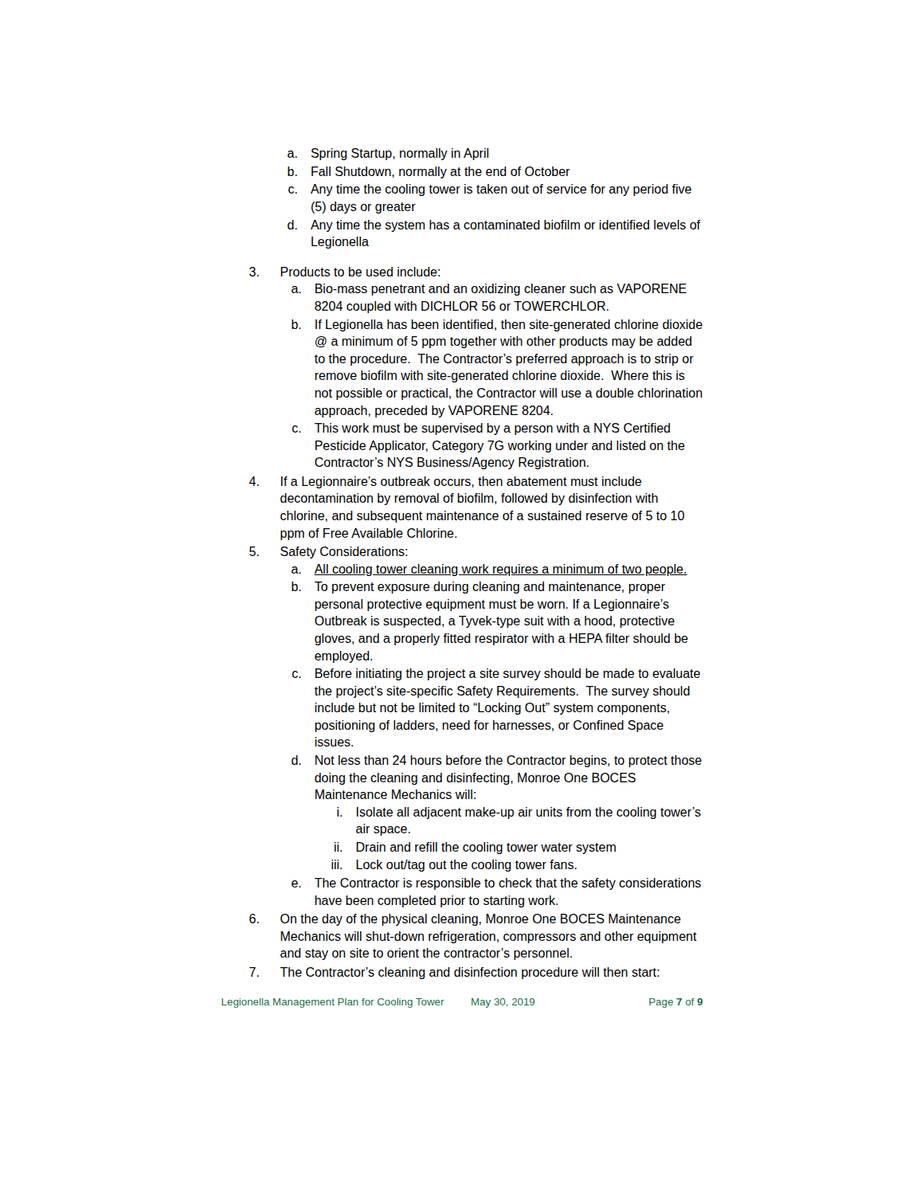Spring Startup, normally in April
Fall Shutdown, normally at the end of October
Any time the cooling tower is taken out of service for any period five (5) days or greater
Any time the system has a contaminated biofilm or identified levels of Legionella
Products to be used include:
Bio-mass penetrant and an oxidizing cleaner such as VAPORENE 8204 coupled with DICHLOR 56 or TOWERCHLOR.
If Legionella has been identified, then site-generated chlorine dioxide @ a minimum of 5 ppm together with other products may be added to the procedure. The Contractor’s preferred approach is to strip or remove biofilm with site-generated chlorine dioxide. Where this is not possible or practical, the Contractor will use a double chlorination approach, preceded by VAPORENE 8204.
This work must be supervised by a person with a NYS Certified Pesticide Applicator, Category 7G working under and listed on the Contractor’s NYS Business/Agency Registration.
If a Legionnaire’s outbreak occurs, then abatement must include decontamination by removal of biofilm, followed by disinfection with chlorine, and subsequent maintenance of a sustained reserve of 5 to 10 ppm of Free Available Chlorine.
Safety Considerations:
All cooling tower cleaning work requires a minimum of two people.
To prevent exposure during cleaning and maintenance, proper personal protective equipment must be worn. If a Legionnaire’s Outbreak is suspected, a Tyvek-type suit with a hood, protective gloves, and a properly fitted respirator with a HEPA filter should be employed.
Before initiating the project a site survey should be made to evaluate the project’s site-specific Safety Requirements. The survey should include but not be limited to “Locking Out” system components, positioning of ladders, need for harnesses, or Confined Space issues.
Not less than 24 hours before the Contractor begins, to protect those doing the cleaning and disinfecting, Monroe One BOCES Maintenance Mechanics will:
Isolate all adjacent make-up air units from the cooling tower’s air space.
Drain and refill the cooling tower water system
Lock out/tag out the cooling tower fans.
The Contractor is responsible to check that the safety considerations have been completed prior to starting work.
On the day of the physical cleaning, Monroe One BOCES Maintenance Mechanics will shut-down refrigeration, compressors and other equipment and stay on site to orient the contractor’s personnel.
The Contractor’s cleaning and disinfection procedure will then start:
Legionella Management Plan for Cooling Tower May 30, 2019 Page 7 of 9